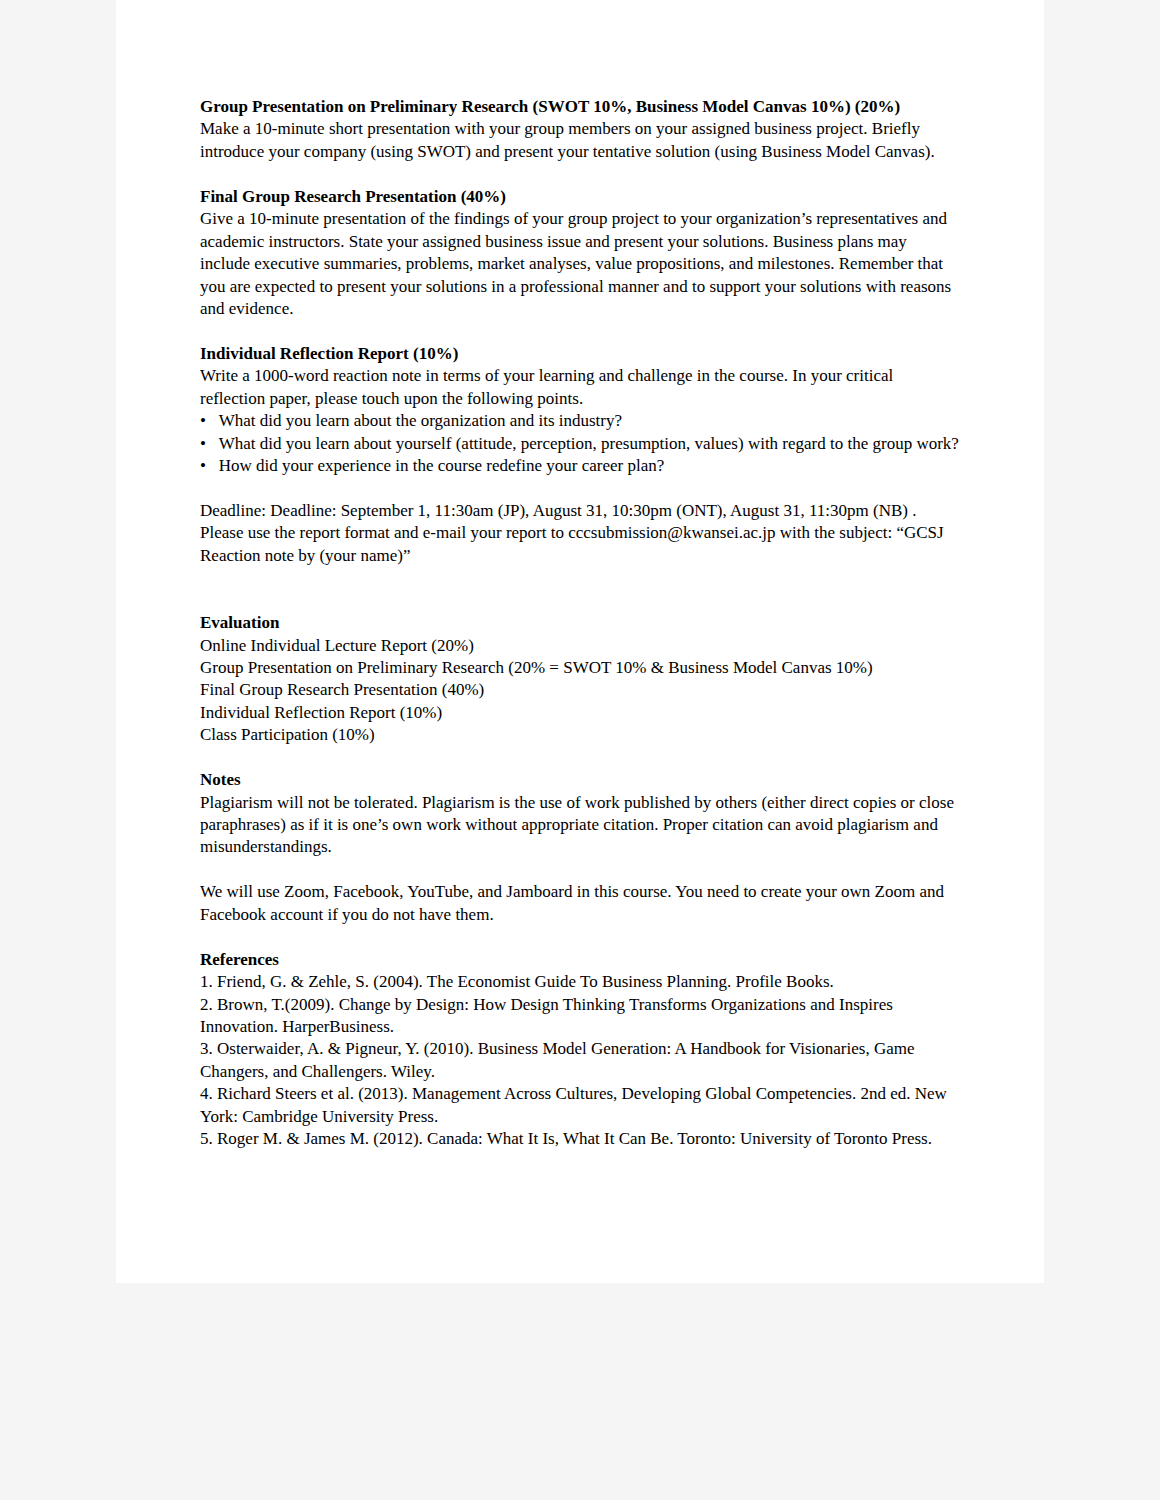Group Presentation on Preliminary Research (SWOT 10%, Business Model Canvas 10%) (20%)
Make a 10-minute short presentation with your group members on your assigned business project. Briefly introduce your company (using SWOT) and present your tentative solution (using Business Model Canvas).
Final Group Research Presentation (40%)
Give a 10-minute presentation of the findings of your group project to your organization’s representatives and academic instructors. State your assigned business issue and present your solutions. Business plans may include executive summaries, problems, market analyses, value propositions, and milestones. Remember that you are expected to present your solutions in a professional manner and to support your solutions with reasons and evidence.
Individual Reflection Report (10%)
Write a 1000-word reaction note in terms of your learning and challenge in the course. In your critical reflection paper, please touch upon the following points.
What did you learn about the organization and its industry?
What did you learn about yourself (attitude, perception, presumption, values) with regard to the group work?
How did your experience in the course redefine your career plan?
Deadline: Deadline: September 1, 11:30am (JP), August 31, 10:30pm (ONT), August 31, 11:30pm (NB) . Please use the report format and e-mail your report to cccsubmission@kwansei.ac.jp with the subject: “GCSJ Reaction note by (your name)”
Evaluation
Online Individual Lecture Report (20%)
Group Presentation on Preliminary Research (20% = SWOT 10% & Business Model Canvas 10%)
Final Group Research Presentation (40%)
Individual Reflection Report (10%)
Class Participation (10%)
Notes
Plagiarism will not be tolerated. Plagiarism is the use of work published by others (either direct copies or close paraphrases) as if it is one’s own work without appropriate citation. Proper citation can avoid plagiarism and misunderstandings.
We will use Zoom, Facebook, YouTube, and Jamboard in this course. You need to create your own Zoom and Facebook account if you do not have them.
References
1. Friend, G. & Zehle, S. (2004). The Economist Guide To Business Planning. Profile Books.
2. Brown, T.(2009). Change by Design: How Design Thinking Transforms Organizations and Inspires Innovation. HarperBusiness.
3. Osterwaider, A. & Pigneur, Y. (2010). Business Model Generation: A Handbook for Visionaries, Game Changers, and Challengers. Wiley.
4. Richard Steers et al. (2013). Management Across Cultures, Developing Global Competencies. 2nd ed. New York: Cambridge University Press.
5. Roger M. & James M. (2012). Canada: What It Is, What It Can Be. Toronto: University of Toronto Press.